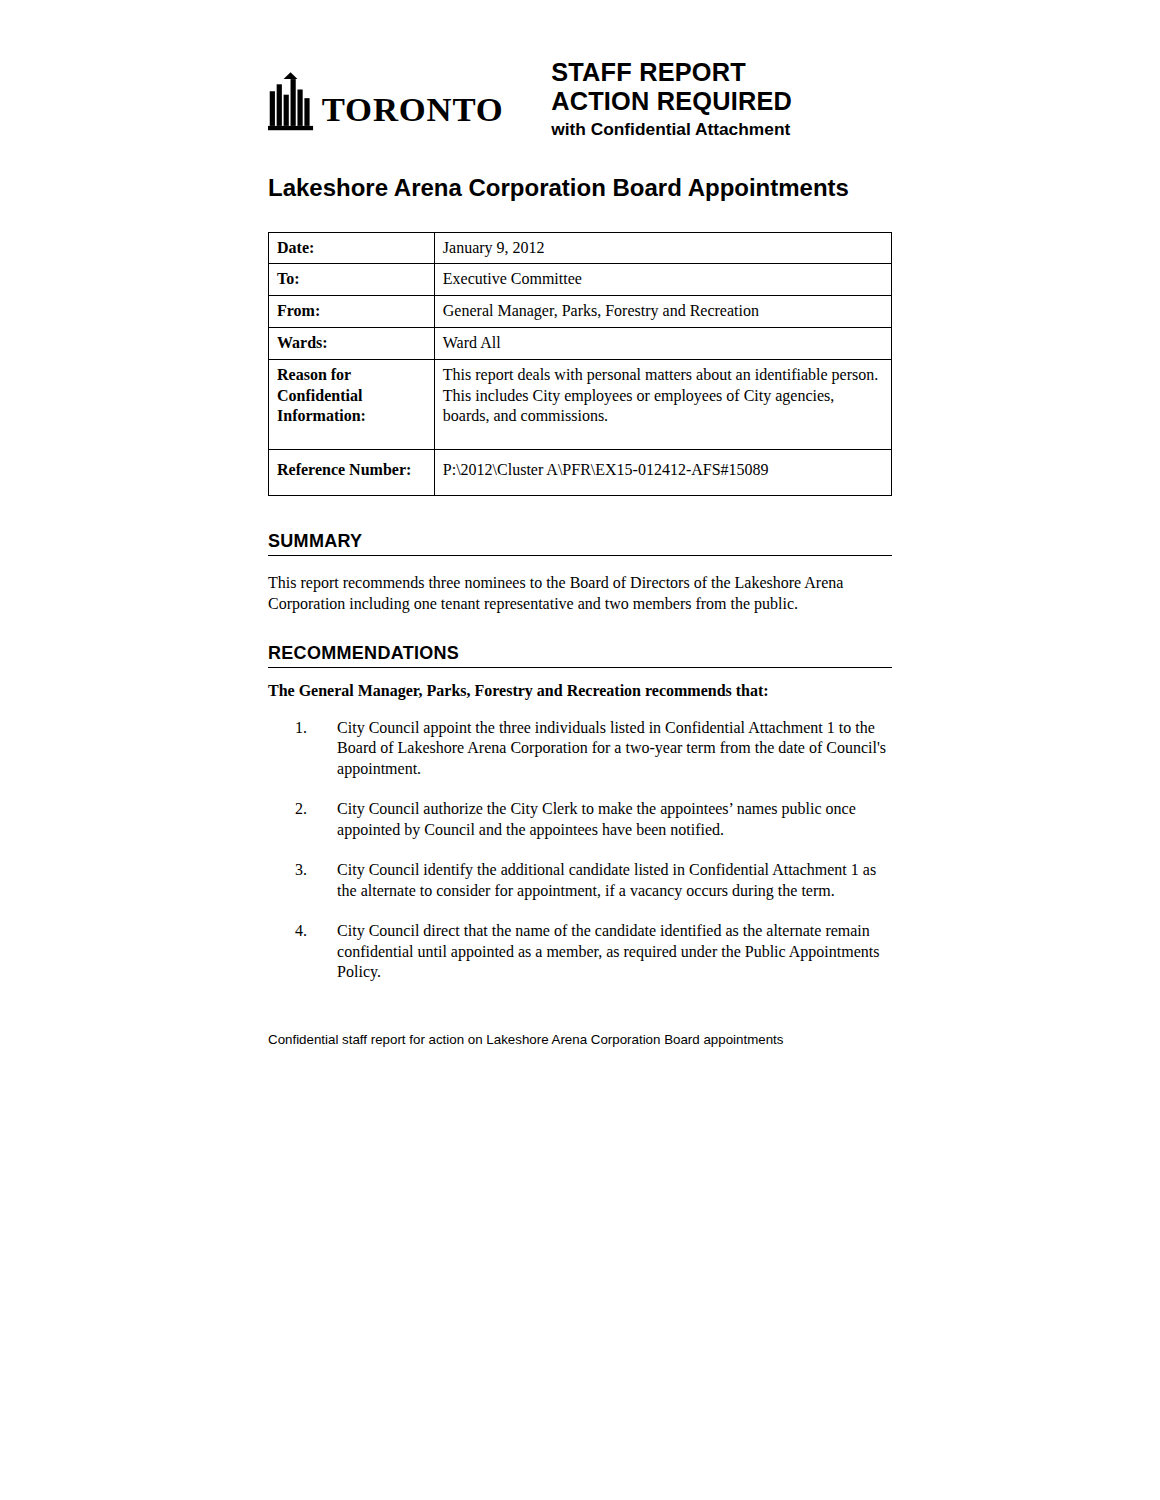TORONTO
STAFF REPORT
ACTION REQUIRED
with Confidential Attachment
Lakeshore Arena Corporation Board Appointments
| Date: | January 9, 2012 |
| To: | Executive Committee |
| From: | General Manager, Parks, Forestry and Recreation |
| Wards: | Ward All |
| Reason for Confidential Information: | This report deals with personal matters about an identifiable person. This includes City employees or employees of City agencies, boards, and commissions. |
| Reference Number: | P:\2012\Cluster A\PFR\EX15-012412-AFS#15089 |
SUMMARY
This report recommends three nominees to the Board of Directors of the Lakeshore Arena Corporation including one tenant representative and two members from the public.
RECOMMENDATIONS
The General Manager, Parks, Forestry and Recreation recommends that:
1. City Council appoint the three individuals listed in Confidential Attachment 1 to the Board of Lakeshore Arena Corporation for a two-year term from the date of Council's appointment.
2. City Council authorize the City Clerk to make the appointees’ names public once appointed by Council and the appointees have been notified.
3. City Council identify the additional candidate listed in Confidential Attachment 1 as the alternate to consider for appointment, if a vacancy occurs during the term.
4. City Council direct that the name of the candidate identified as the alternate remain confidential until appointed as a member, as required under the Public Appointments Policy.
Confidential staff report for action on Lakeshore Arena Corporation Board appointments